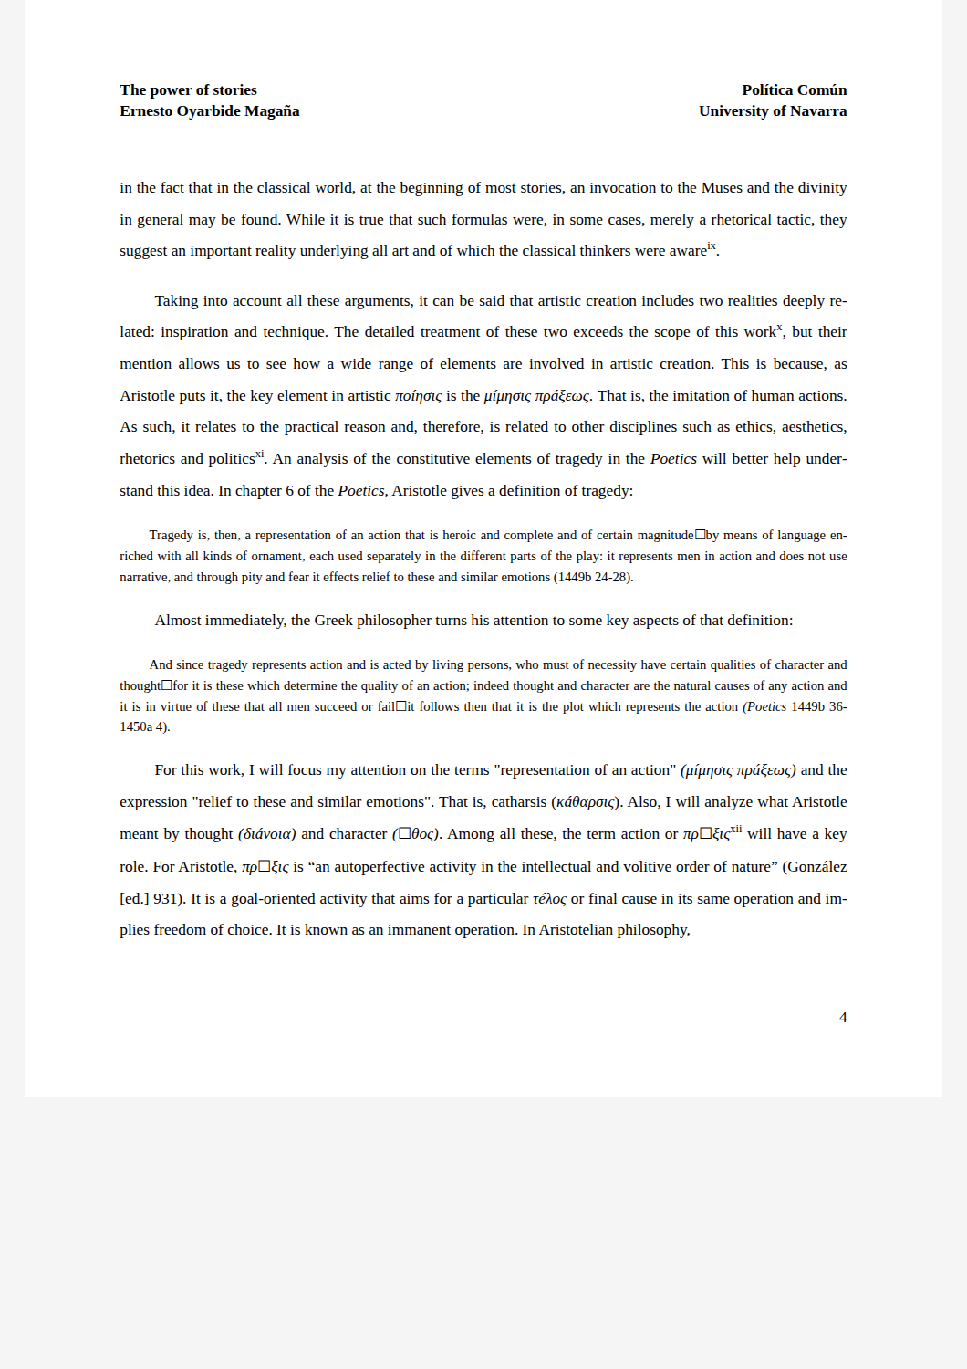The power of stories
Ernesto Oyarbide Magaña
Política Común
University of Navarra
in the fact that in the classical world, at the beginning of most stories, an invocation to the Muses and the divinity in general may be found. While it is true that such formulas were, in some cases, merely a rhetorical tactic, they suggest an important reality underlying all art and of which the classical thinkers were awareix.
Taking into account all these arguments, it can be said that artistic creation includes two realities deeply related: inspiration and technique. The detailed treatment of these two exceeds the scope of this workx, but their mention allows us to see how a wide range of elements are involved in artistic creation. This is because, as Aristotle puts it, the key element in artistic ποíησις is the μíμησις πρáξεως. That is, the imitation of human actions. As such, it relates to the practical reason and, therefore, is related to other disciplines such as ethics, aesthetics, rhetorics and politicsxi. An analysis of the constitutive elements of tragedy in the Poetics will better help understand this idea. In chapter 6 of the Poetics, Aristotle gives a definition of tragedy:
Tragedy is, then, a representation of an action that is heroic and complete and of certain magnitude☐by means of language enriched with all kinds of ornament, each used separately in the different parts of the play: it represents men in action and does not use narrative, and through pity and fear it effects relief to these and similar emotions (1449b 24-28).
Almost immediately, the Greek philosopher turns his attention to some key aspects of that definition:
And since tragedy represents action and is acted by living persons, who must of necessity have certain qualities of character and thought☐for it is these which determine the quality of an action; indeed thought and character are the natural causes of any action and it is in virtue of these that all men succeed or fail☐it follows then that it is the plot which represents the action (Poetics 1449b 36-1450a 4).
For this work, I will focus my attention on the terms "representation of an action" (μíμησις πρáξεως) and the expression "relief to these and similar emotions". That is, catharsis (κáθαρσις). Also, I will analyze what Aristotle meant by thought (διáνοια) and character (☐θος). Among all these, the term action or πρ☐ξιςxii will have a key role. For Aristotle, πρ☐ξις is “an autoperfective activity in the intellectual and volitive order of nature” (González [ed.] 931). It is a goal-oriented activity that aims for a particular τéλος or final cause in its same operation and implies freedom of choice. It is known as an immanent operation. In Aristotelian philosophy,
4